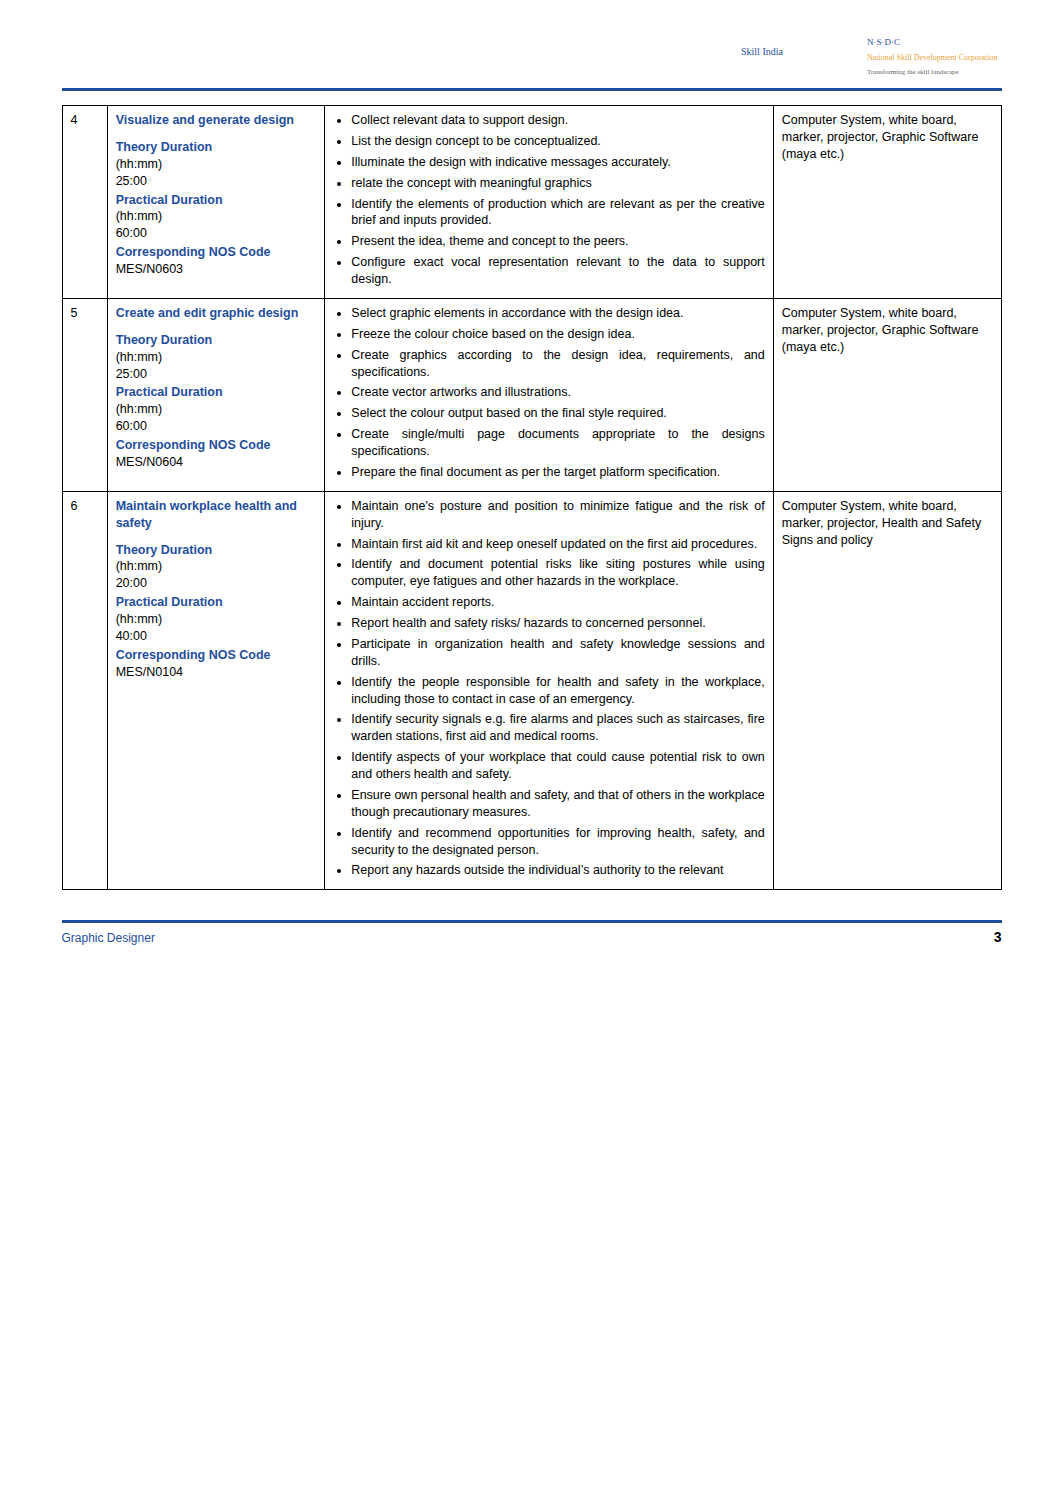| 4 | Visualize and generate design Theory Duration (hh:mm) 25:00 Practical Duration (hh:mm) 60:00 Corresponding NOS Code MES/N0603 | Collect relevant data to support design. List the design concept to be conceptualized. Illuminate the design with indicative messages accurately. relate the concept with meaningful graphics Identify the elements of production which are relevant as per the creative brief and inputs provided. Present the idea, theme and concept to the peers. Configure exact vocal representation relevant to the data to support design. | Computer System, white board, marker, projector, Graphic Software (maya etc.) |
| 5 | Create and edit graphic design Theory Duration (hh:mm) 25:00 Practical Duration (hh:mm) 60:00 Corresponding NOS Code MES/N0604 | Select graphic elements in accordance with the design idea. Freeze the colour choice based on the design idea. Create graphics according to the design idea, requirements, and specifications. Create vector artworks and illustrations. Select the colour output based on the final style required. Create single/multi page documents appropriate to the designs specifications. Prepare the final document as per the target platform specification. | Computer System, white board, marker, projector, Graphic Software (maya etc.) |
| 6 | Maintain workplace health and safety Theory Duration (hh:mm) 20:00 Practical Duration (hh:mm) 40:00 Corresponding NOS Code MES/N0104 | Maintain one's posture and position to minimize fatigue and the risk of injury. Maintain first aid kit and keep oneself updated on the first aid procedures. Identify and document potential risks like siting postures while using computer, eye fatigues and other hazards in the workplace. Maintain accident reports. Report health and safety risks/ hazards to concerned personnel. Participate in organization health and safety knowledge sessions and drills. Identify the people responsible for health and safety in the workplace, including those to contact in case of an emergency. Identify security signals e.g. fire alarms and places such as staircases, fire warden stations, first aid and medical rooms. Identify aspects of your workplace that could cause potential risk to own and others health and safety. Ensure own personal health and safety, and that of others in the workplace though precautionary measures. Identify and recommend opportunities for improving health, safety, and security to the designated person. Report any hazards outside the individual’s authority to the relevant | Computer System, white board, marker, projector, Health and Safety Signs and policy |
Graphic Designer
3